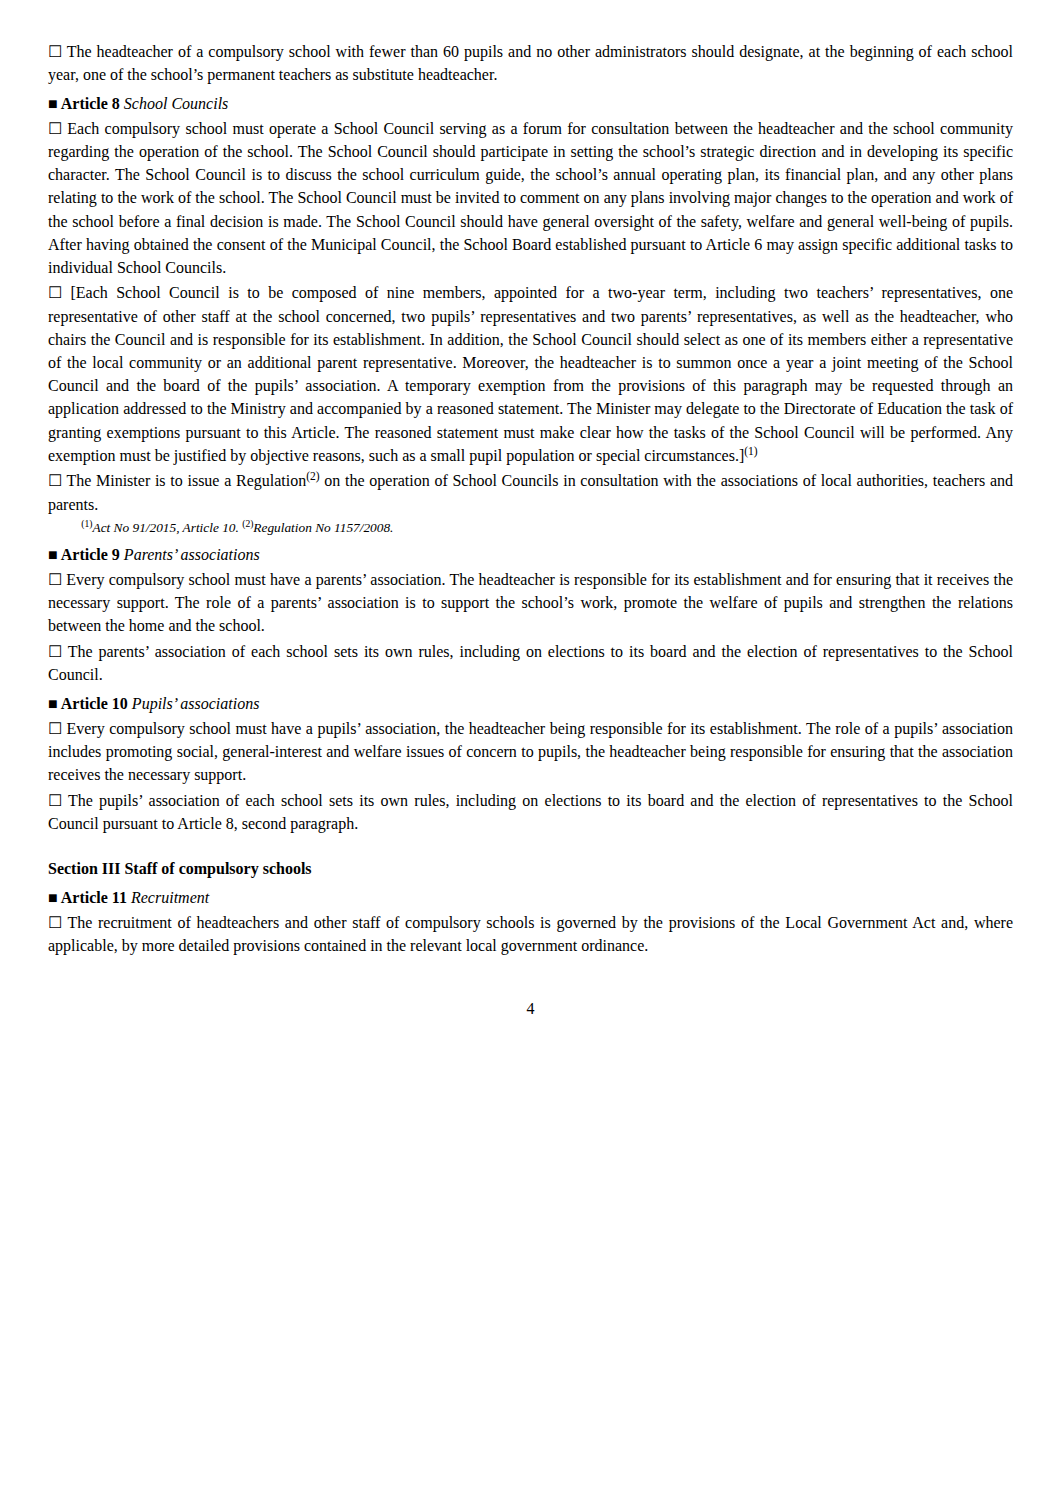☐ The headteacher of a compulsory school with fewer than 60 pupils and no other administrators should designate, at the beginning of each school year, one of the school’s permanent teachers as substitute headteacher.
■ Article 8 School Councils
☐ Each compulsory school must operate a School Council serving as a forum for consultation between the headteacher and the school community regarding the operation of the school. The School Council should participate in setting the school’s strategic direction and in developing its specific character. The School Council is to discuss the school curriculum guide, the school’s annual operating plan, its financial plan, and any other plans relating to the work of the school. The School Council must be invited to comment on any plans involving major changes to the operation and work of the school before a final decision is made. The School Council should have general oversight of the safety, welfare and general well-being of pupils. After having obtained the consent of the Municipal Council, the School Board established pursuant to Article 6 may assign specific additional tasks to individual School Councils.
☐ [Each School Council is to be composed of nine members, appointed for a two-year term, including two teachers’ representatives, one representative of other staff at the school concerned, two pupils’ representatives and two parents’ representatives, as well as the headteacher, who chairs the Council and is responsible for its establishment. In addition, the School Council should select as one of its members either a representative of the local community or an additional parent representative. Moreover, the headteacher is to summon once a year a joint meeting of the School Council and the board of the pupils’ association. A temporary exemption from the provisions of this paragraph may be requested through an application addressed to the Ministry and accompanied by a reasoned statement. The Minister may delegate to the Directorate of Education the task of granting exemptions pursuant to this Article. The reasoned statement must make clear how the tasks of the School Council will be performed. Any exemption must be justified by objective reasons, such as a small pupil population or special circumstances.](1)
☐ The Minister is to issue a Regulation(2) on the operation of School Councils in consultation with the associations of local authorities, teachers and parents.
(1)Act No 91/2015, Article 10. (2)Regulation No 1157/2008.
■ Article 9 Parents’ associations
☐ Every compulsory school must have a parents’ association. The headteacher is responsible for its establishment and for ensuring that it receives the necessary support. The role of a parents’ association is to support the school’s work, promote the welfare of pupils and strengthen the relations between the home and the school.
☐ The parents’ association of each school sets its own rules, including on elections to its board and the election of representatives to the School Council.
■ Article 10 Pupils’ associations
☐ Every compulsory school must have a pupils’ association, the headteacher being responsible for its establishment. The role of a pupils’ association includes promoting social, general-interest and welfare issues of concern to pupils, the headteacher being responsible for ensuring that the association receives the necessary support.
☐ The pupils’ association of each school sets its own rules, including on elections to its board and the election of representatives to the School Council pursuant to Article 8, second paragraph.
Section III Staff of compulsory schools
■ Article 11 Recruitment
☐ The recruitment of headteachers and other staff of compulsory schools is governed by the provisions of the Local Government Act and, where applicable, by more detailed provisions contained in the relevant local government ordinance.
4